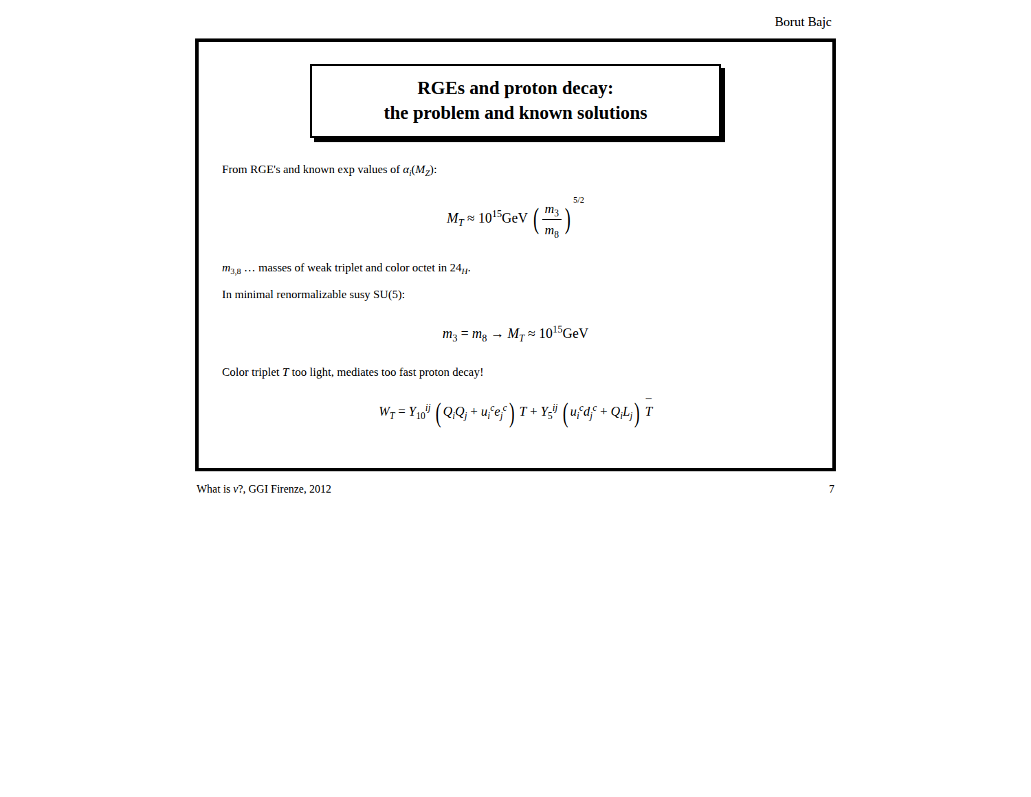Borut Bajc
RGEs and proton decay:
the problem and known solutions
From RGE's and known exp values of αi(MZ):
MT ≈ 1015GeV (m3 m8) 5/2
m3,8 … masses of weak triplet and color octet in 24H.
In minimal renormalizable susy SU(5):
m3 = m8 → MT ≈ 1015GeV
Color triplet T too light, mediates too fast proton decay!
WT = Y10ij (QiQj + uicejc) T + Y5ij (uicdjc + QiLj) ̅T
What is ν?, GGI Firenze, 2012
7